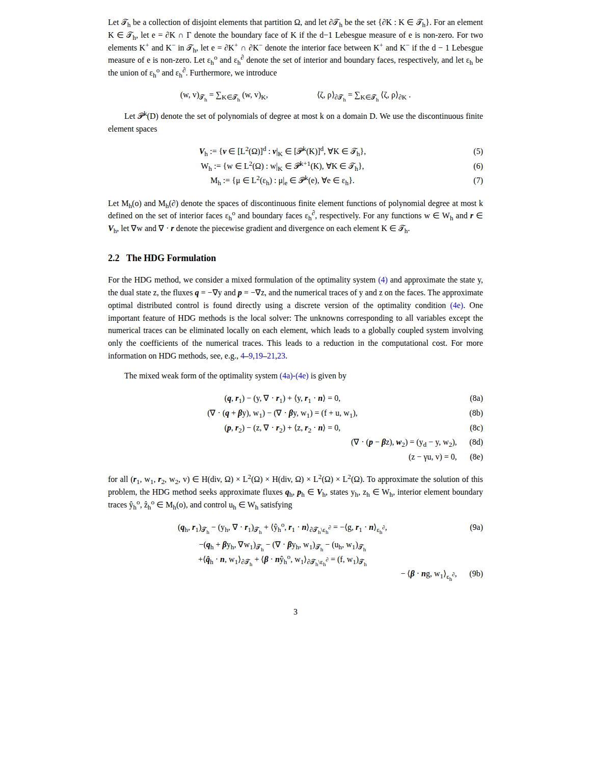Let 𝒯h be a collection of disjoint elements that partition Ω, and let ∂𝒯h be the set {∂K : K ∈ 𝒯h}. For an element K ∈ 𝒯h, let e = ∂K ∩ Γ denote the boundary face of K if the d−1 Lebesgue measure of e is non-zero. For two elements K+ and K− in 𝒯h, let e = ∂K+ ∩ ∂K− denote the interior face between K+ and K− if the d − 1 Lebesgue measure of e is non-zero. Let εho and εh∂ denote the set of interior and boundary faces, respectively, and let εh be the union of εho and εh∂. Furthermore, we introduce
(w, v)𝒯h = ∑K∈𝒯h (w, v)K, ⟨ζ, ρ⟩∂𝒯h = ∑K∈𝒯h ⟨ζ, ρ⟩∂K .
Let 𝒫k(D) denote the set of polynomials of degree at most k on a domain D. We use the discontinuous finite element spaces
| V h := { v ∈ [L 2 (Ω)] d : v / K ∈ [𝒫 k (K)] d , ∀K ∈ 𝒯 h }, | (5) |
| W h := {w ∈ L 2 (Ω) : w/ K ∈ 𝒫 k+1 (K), ∀K ∈ 𝒯 h }, | (6) |
| M h := {μ ∈ L 2 (ε h ) : μ/ e ∈ 𝒫 k (e), ∀e ∈ ε h }. | (7) |
Let Mh(o) and Mh(∂) denote the spaces of discontinuous finite element functions of polynomial degree at most k defined on the set of interior faces εho and boundary faces εh∂, respectively. For any functions w ∈ Wh and r ∈ Vh, let ∇w and ∇ · r denote the piecewise gradient and divergence on each element K ∈ 𝒯h.
2.2 The HDG Formulation
For the HDG method, we consider a mixed formulation of the optimality system (4) and approximate the state y, the dual state z, the fluxes q = −∇y and p = −∇z, and the numerical traces of y and z on the faces. The approximate optimal distributed control is found directly using a discrete version of the optimality condition (4e). One important feature of HDG methods is the local solver: The unknowns corresponding to all variables except the numerical traces can be eliminated locally on each element, which leads to a globally coupled system involving only the coefficients of the numerical traces. This leads to a reduction in the computational cost. For more information on HDG methods, see, e.g., 4–9,19–21,23.
The mixed weak form of the optimality system (4a)-(4e) is given by
| ( q , r 1 ) − (y, ∇ · r 1 ) + ⟨y, r 1 · n ⟩ = 0, | (8a) |
| (∇ · ( q + β y), w 1 ) − (∇ · β y, w 1 ) = (f + u, w 1 ), | (8b) |
| ( p , r 2 ) − (z, ∇ · r 2 ) + ⟨z, r 2 · n ⟩ = 0, | (8c) |
| (∇ · ( p − β z), w 2 ) = (y d − y, w 2 ), | (8d) |
| (z − γu, v) = 0, | (8e) |
for all (r1, w1, r2, w2, v) ∈ H(div, Ω) × L2(Ω) × H(div, Ω) × L2(Ω) × L2(Ω). To approximate the solution of this problem, the HDG method seeks approximate fluxes qh, ph ∈ Vh, states yh, zh ∈ Wh, interior element boundary traces ŷho, ẑho ∈ Mh(o), and control uh ∈ Wh satisfying
| ( q h , r 1 ) 𝒯 h − (y h , ∇ · r 1 ) 𝒯 h + ⟨ŷ h o , r 1 · n ⟩ ∂𝒯 h \ε h ∂ = −⟨g, r 1 · n ⟩ ε h ∂ , | (9a) |
| −( q h + β y h , ∇w 1 ) 𝒯 h − (∇ · β y h , w 1 ) 𝒯 h − (u h , w 1 ) 𝒯 h | |
| +⟨ q̂ h · n , w 1 ⟩ ∂𝒯 h + ⟨ β · n ŷ h o , w 1 ⟩ ∂𝒯 h \ε h ∂ = (f, w 1 ) 𝒯 h | |
| − ⟨ β · n g, w 1 ⟩ ε h ∂ , | (9b) |
3